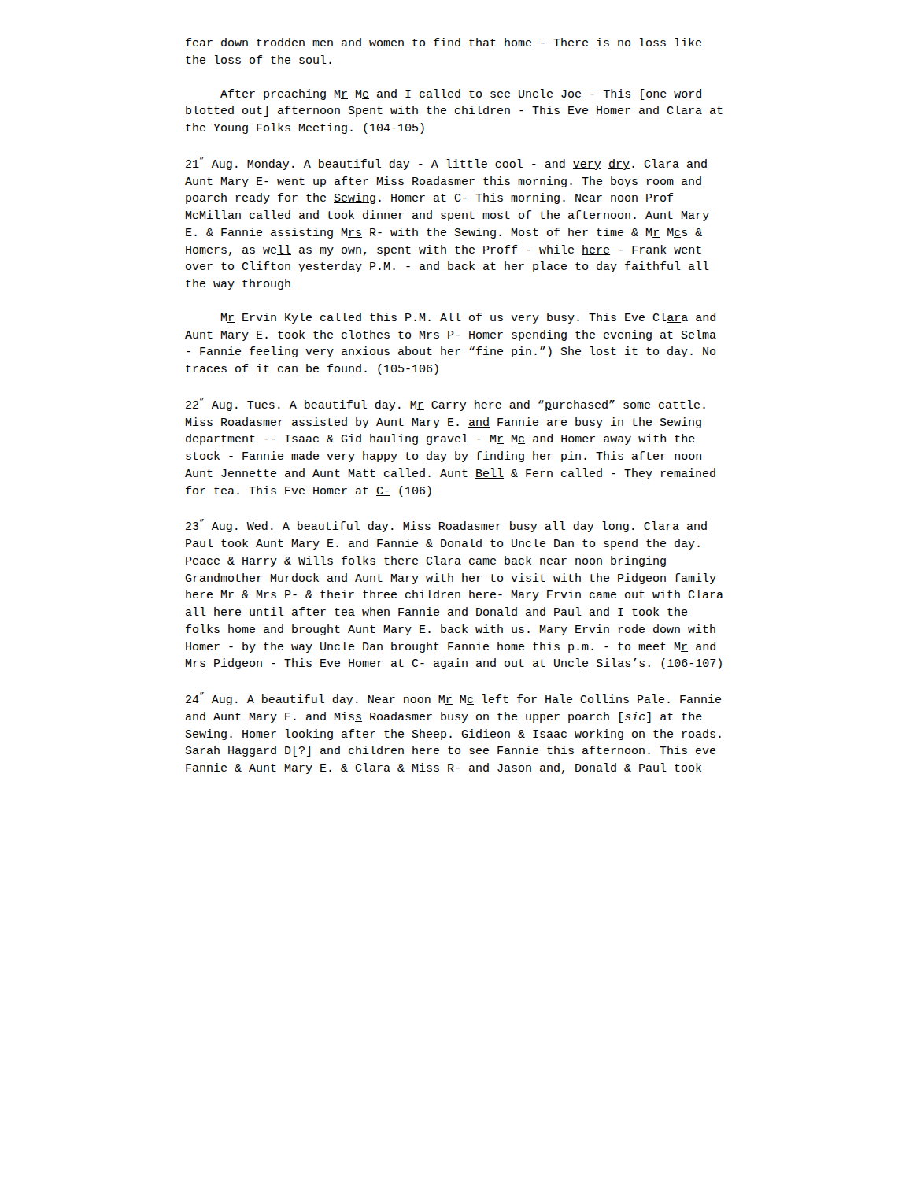fear down trodden men and women to find that home - There is no loss like the loss of the soul.
After preaching Mr Mc and I called to see Uncle Joe - This [one word blotted out] afternoon Spent with the children - This Eve Homer and Clara at the Young Folks Meeting. (104-105)
21” Aug. Monday. A beautiful day - A little cool - and very dry. Clara and Aunt Mary E- went up after Miss Roadasmer this morning. The boys room and poarch ready for the Sewing. Homer at C- This morning. Near noon Prof McMillan called and took dinner and spent most of the afternoon. Aunt Mary E. & Fannie assisting Mrs R- with the Sewing. Most of her time & Mr Mcs & Homers, as well as my own, spent with the Proff - while here - Frank went over to Clifton yesterday P.M. - and back at her place to day faithful all the way through
Mr Ervin Kyle called this P.M. All of us very busy. This Eve Clara and Aunt Mary E. took the clothes to Mrs P- Homer spending the evening at Selma - Fannie feeling very anxious about her “fine pin.”) She lost it to day. No traces of it can be found. (105-106)
22” Aug. Tues. A beautiful day. Mr Carry here and “purchased” some cattle. Miss Roadasmer assisted by Aunt Mary E. and Fannie are busy in the Sewing department -- Isaac & Gid hauling gravel - Mr Mc and Homer away with the stock - Fannie made very happy to day by finding her pin. This after noon Aunt Jennette and Aunt Matt called. Aunt Bell & Fern called - They remained for tea. This Eve Homer at C- (106)
23” Aug. Wed. A beautiful day. Miss Roadasmer busy all day long. Clara and Paul took Aunt Mary E. and Fannie & Donald to Uncle Dan to spend the day. Peace & Harry & Wills folks there Clara came back near noon bringing Grandmother Murdock and Aunt Mary with her to visit with the Pidgeon family here Mr & Mrs P- & their three children here- Mary Ervin came out with Clara all here until after tea when Fannie and Donald and Paul and I took the folks home and brought Aunt Mary E. back with us. Mary Ervin rode down with Homer - by the way Uncle Dan brought Fannie home this p.m. - to meet Mr and Mrs Pidgeon - This Eve Homer at C- again and out at Uncle Silas’s. (106-107)
24” Aug. A beautiful day. Near noon Mr Mc left for Hale Collins Pale. Fannie and Aunt Mary E. and Miss Roadasmer busy on the upper poarch [sic] at the Sewing. Homer looking after the Sheep. Gidieon & Isaac working on the roads. Sarah Haggard D[?] and children here to see Fannie this afternoon. This eve Fannie & Aunt Mary E. & Clara & Miss R- and Jason and, Donald & Paul took